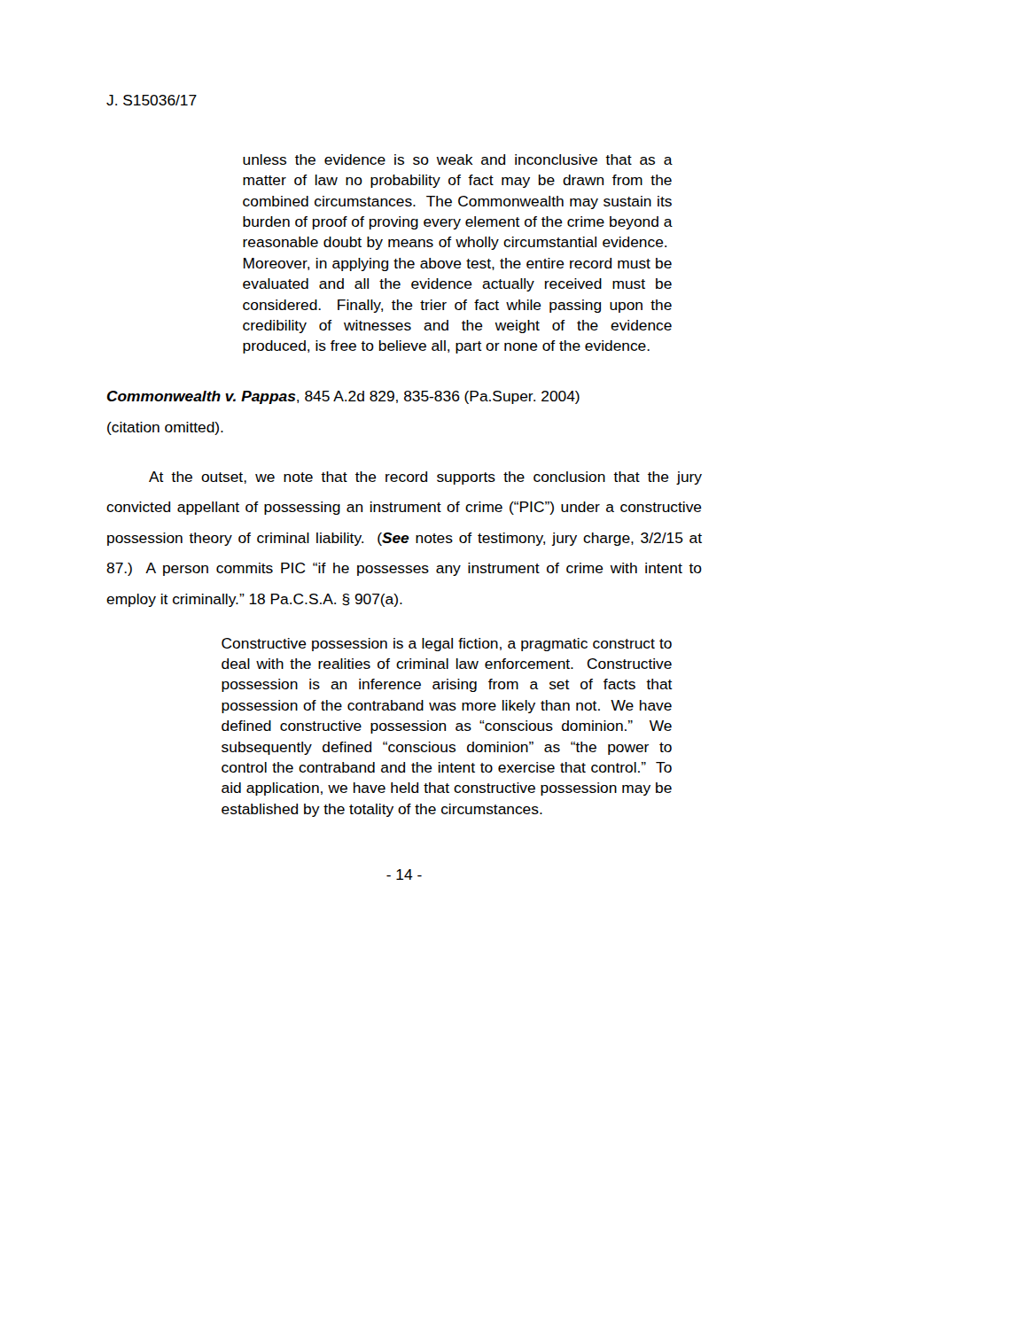J. S15036/17
unless the evidence is so weak and inconclusive that as a matter of law no probability of fact may be drawn from the combined circumstances. The Commonwealth may sustain its burden of proof of proving every element of the crime beyond a reasonable doubt by means of wholly circumstantial evidence. Moreover, in applying the above test, the entire record must be evaluated and all the evidence actually received must be considered. Finally, the trier of fact while passing upon the credibility of witnesses and the weight of the evidence produced, is free to believe all, part or none of the evidence.
Commonwealth v. Pappas, 845 A.2d 829, 835-836 (Pa.Super. 2004)
(citation omitted).
At the outset, we note that the record supports the conclusion that the jury convicted appellant of possessing an instrument of crime (“PIC”) under a constructive possession theory of criminal liability. (See notes of testimony, jury charge, 3/2/15 at 87.) A person commits PIC “if he possesses any instrument of crime with intent to employ it criminally.” 18 Pa.C.S.A. § 907(a).
Constructive possession is a legal fiction, a pragmatic construct to deal with the realities of criminal law enforcement. Constructive possession is an inference arising from a set of facts that possession of the contraband was more likely than not. We have defined constructive possession as “conscious dominion.” We subsequently defined “conscious dominion” as “the power to control the contraband and the intent to exercise that control.” To aid application, we have held that constructive possession may be established by the totality of the circumstances.
- 14 -